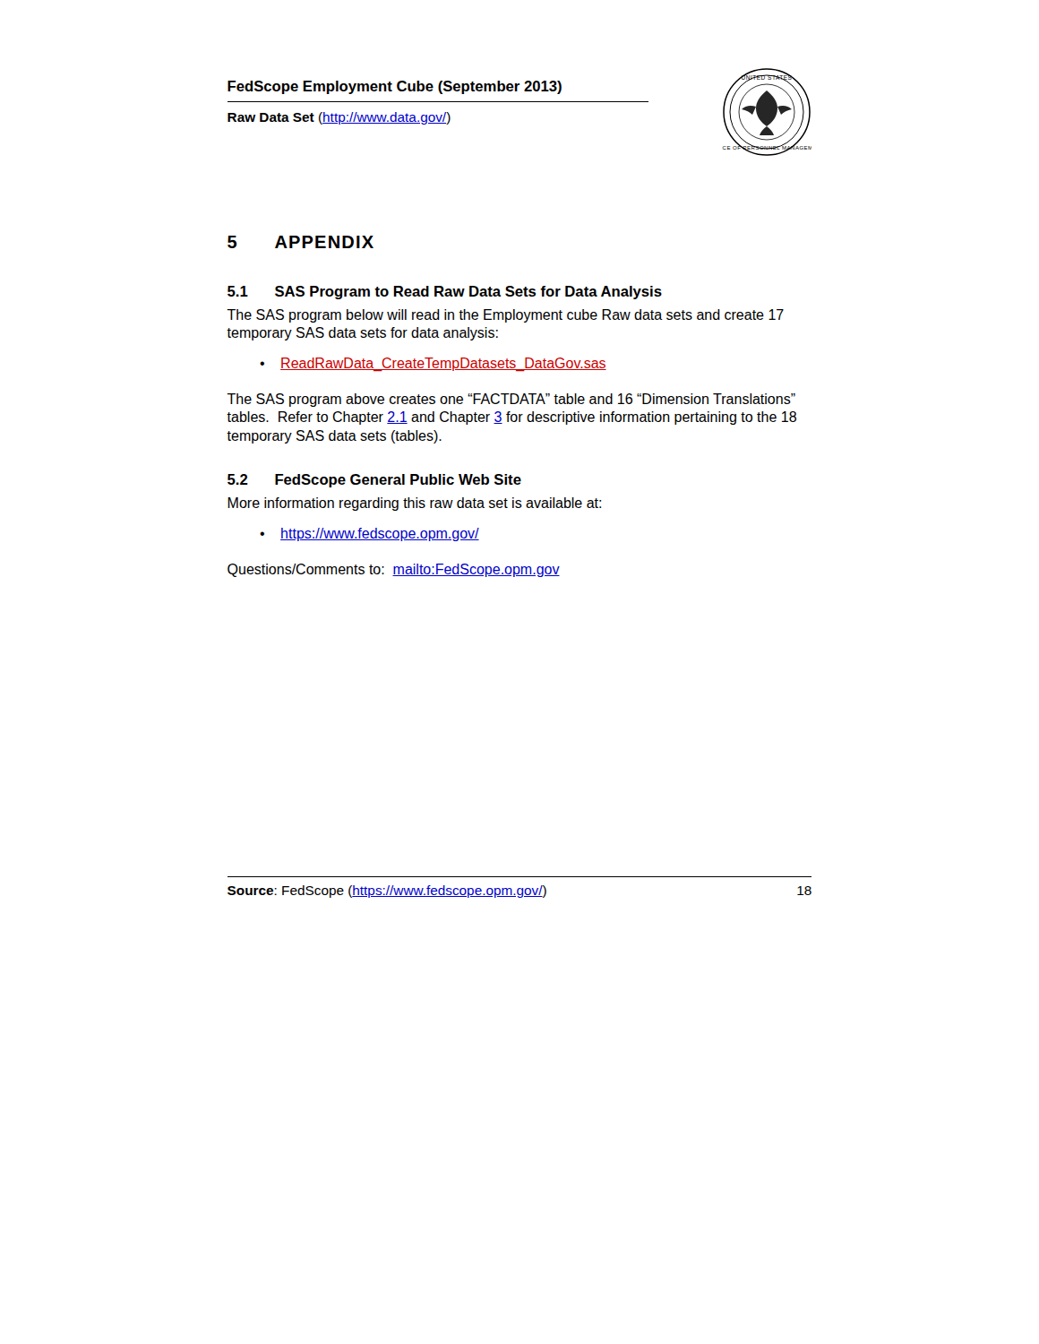FedScope Employment Cube (September 2013)
Raw Data Set (http://www.data.gov/)
UNITED STATES OFFICE OF PERSONNEL MANAGEMENT
5 APPENDIX
5.1 SAS Program to Read Raw Data Sets for Data Analysis
The SAS program below will read in the Employment cube Raw data sets and create 17 temporary SAS data sets for data analysis:
ReadRawData_CreateTempDatasets_DataGov.sas
The SAS program above creates one “FACTDATA” table and 16 “Dimension Translations” tables. Refer to Chapter 2.1 and Chapter 3 for descriptive information pertaining to the 18 temporary SAS data sets (tables).
5.2 FedScope General Public Web Site
More information regarding this raw data set is available at:
https://www.fedscope.opm.gov/
Questions/Comments to: mailto:FedScope.opm.gov
Source: FedScope (https://www.fedscope.opm.gov/)
18